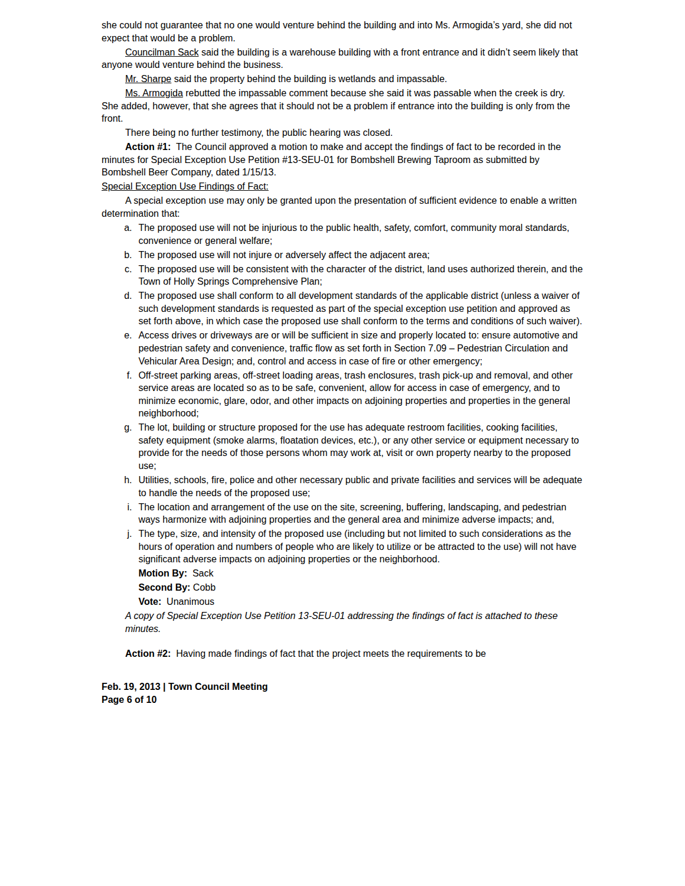she could not guarantee that no one would venture behind the building and into Ms. Armogida’s yard, she did not expect that would be a problem.
Councilman Sack said the building is a warehouse building with a front entrance and it didn’t seem likely that anyone would venture behind the business.
Mr. Sharpe said the property behind the building is wetlands and impassable.
Ms. Armogida rebutted the impassable comment because she said it was passable when the creek is dry. She added, however, that she agrees that it should not be a problem if entrance into the building is only from the front.
There being no further testimony, the public hearing was closed.
Action #1: The Council approved a motion to make and accept the findings of fact to be recorded in the minutes for Special Exception Use Petition #13-SEU-01 for Bombshell Brewing Taproom as submitted by Bombshell Beer Company, dated 1/15/13.
Special Exception Use Findings of Fact:
A special exception use may only be granted upon the presentation of sufficient evidence to enable a written determination that:
The proposed use will not be injurious to the public health, safety, comfort, community moral standards, convenience or general welfare;
The proposed use will not injure or adversely affect the adjacent area;
The proposed use will be consistent with the character of the district, land uses authorized therein, and the Town of Holly Springs Comprehensive Plan;
The proposed use shall conform to all development standards of the applicable district (unless a waiver of such development standards is requested as part of the special exception use petition and approved as set forth above, in which case the proposed use shall conform to the terms and conditions of such waiver).
Access drives or driveways are or will be sufficient in size and properly located to: ensure automotive and pedestrian safety and convenience, traffic flow as set forth in Section 7.09 – Pedestrian Circulation and Vehicular Area Design; and, control and access in case of fire or other emergency;
Off-street parking areas, off-street loading areas, trash enclosures, trash pick-up and removal, and other service areas are located so as to be safe, convenient, allow for access in case of emergency, and to minimize economic, glare, odor, and other impacts on adjoining properties and properties in the general neighborhood;
The lot, building or structure proposed for the use has adequate restroom facilities, cooking facilities, safety equipment (smoke alarms, floatation devices, etc.), or any other service or equipment necessary to provide for the needs of those persons whom may work at, visit or own property nearby to the proposed use;
Utilities, schools, fire, police and other necessary public and private facilities and services will be adequate to handle the needs of the proposed use;
The location and arrangement of the use on the site, screening, buffering, landscaping, and pedestrian ways harmonize with adjoining properties and the general area and minimize adverse impacts; and,
The type, size, and intensity of the proposed use (including but not limited to such considerations as the hours of operation and numbers of people who are likely to utilize or be attracted to the use) will not have significant adverse impacts on adjoining properties or the neighborhood.
Motion By: Sack
Second By: Cobb
Vote: Unanimous
A copy of Special Exception Use Petition 13-SEU-01 addressing the findings of fact is attached to these minutes.
Action #2: Having made findings of fact that the project meets the requirements to be
Feb. 19, 2013 | Town Council Meeting
Page 6 of 10